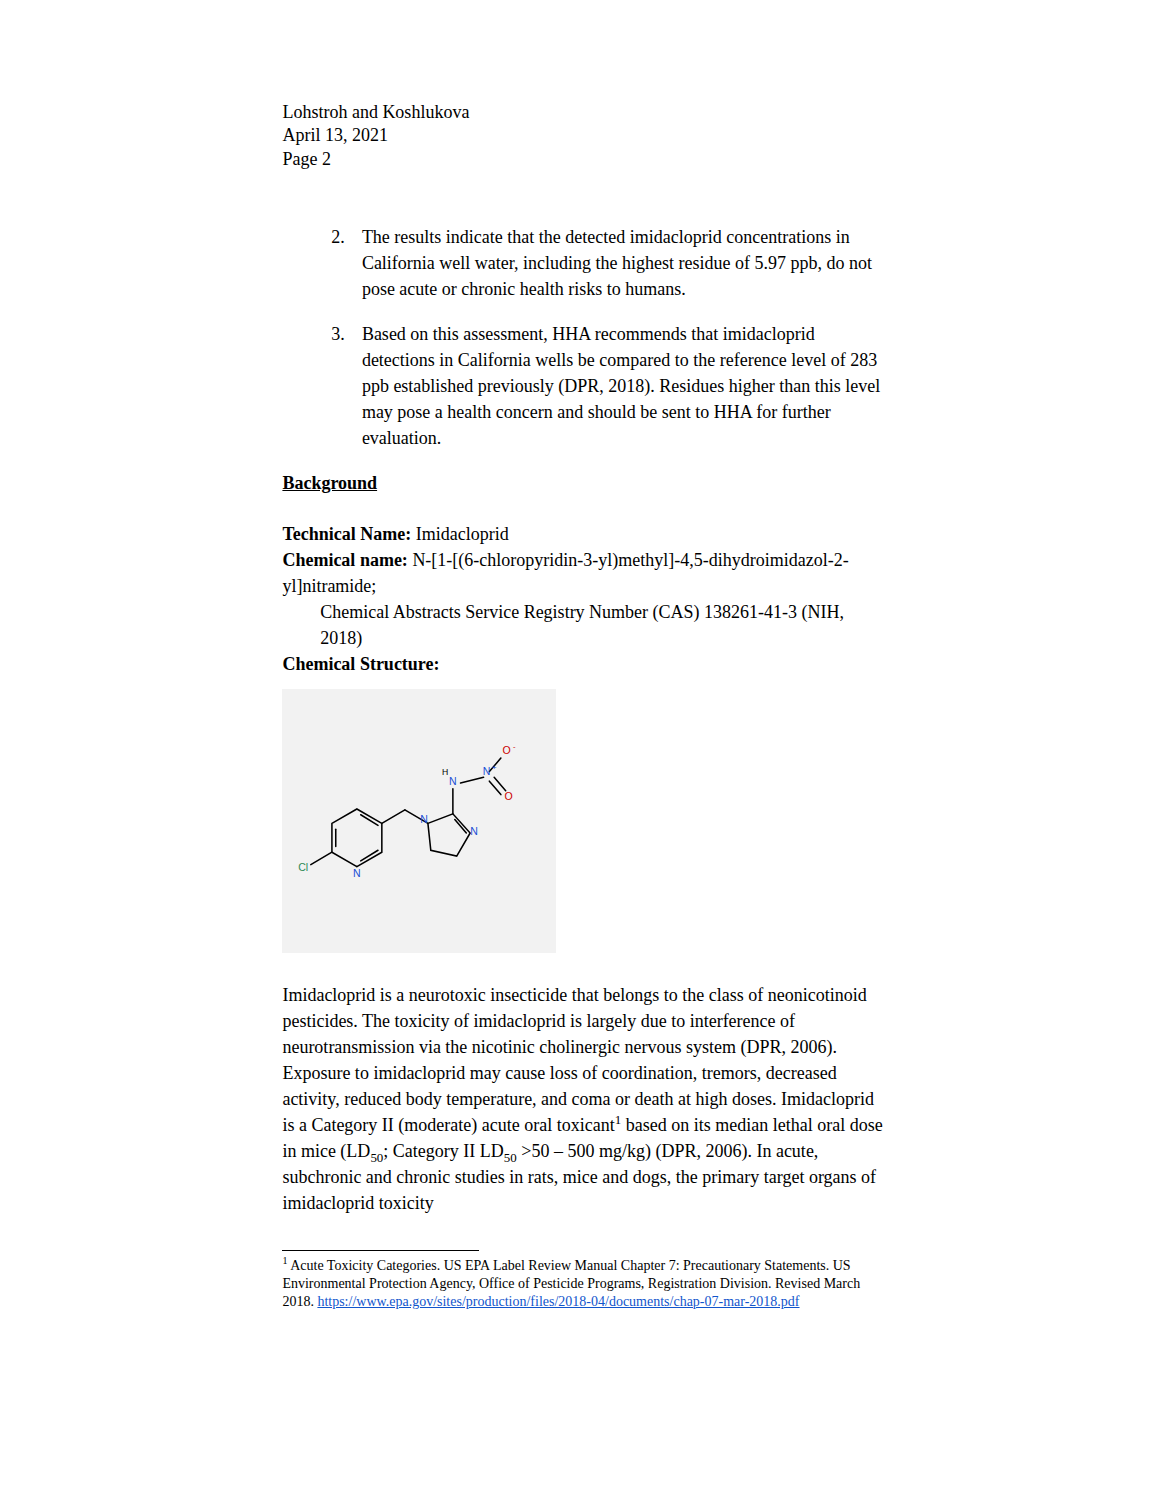Lohstroh and Koshlukova
April 13, 2021
Page 2
The results indicate that the detected imidacloprid concentrations in California well water, including the highest residue of 5.97 ppb, do not pose acute or chronic health risks to humans.
Based on this assessment, HHA recommends that imidacloprid detections in California wells be compared to the reference level of 283 ppb established previously (DPR, 2018). Residues higher than this level may pose a health concern and should be sent to HHA for further evaluation.
Background
Technical Name: Imidacloprid
Chemical name: N-[1-[(6-chloropyridin-3-yl)methyl]-4,5-dihydroimidazol-2-yl]nitramide;
Chemical Abstracts Service Registry Number (CAS) 138261-41-3 (NIH, 2018)
Chemical Structure:
Cl N N N N H N + O - O
Imidacloprid is a neurotoxic insecticide that belongs to the class of neonicotinoid pesticides. The toxicity of imidacloprid is largely due to interference of neurotransmission via the nicotinic cholinergic nervous system (DPR, 2006). Exposure to imidacloprid may cause loss of coordination, tremors, decreased activity, reduced body temperature, and coma or death at high doses. Imidacloprid is a Category II (moderate) acute oral toxicant1 based on its median lethal oral dose in mice (LD50; Category II LD50 >50 – 500 mg/kg) (DPR, 2006). In acute, subchronic and chronic studies in rats, mice and dogs, the primary target organs of imidacloprid toxicity
1 Acute Toxicity Categories. US EPA Label Review Manual Chapter 7: Precautionary Statements. US Environmental Protection Agency, Office of Pesticide Programs, Registration Division. Revised March 2018. https://www.epa.gov/sites/production/files/2018-04/documents/chap-07-mar-2018.pdf